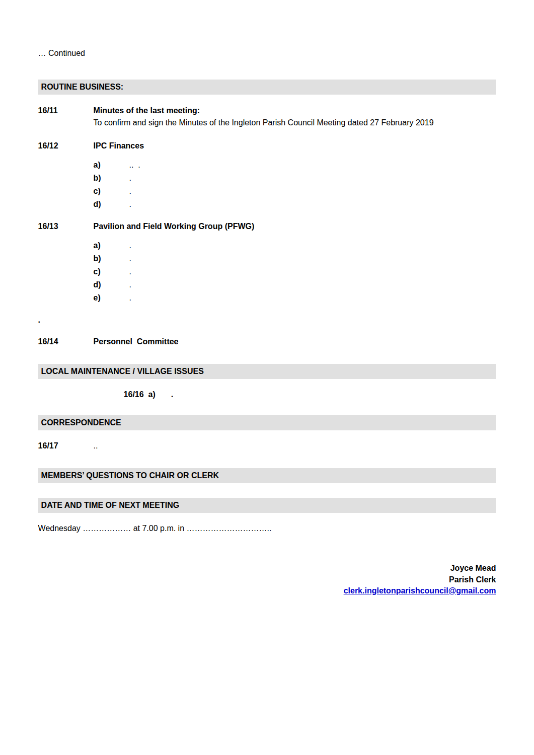… Continued
ROUTINE BUSINESS:
| 16/11 | Minutes of the last meeting: To confirm and sign the Minutes of the Ingleton Parish Council Meeting dated 27 February 2019 |
| 16/12 | IPC Finances |
| a) | .. . |
| b) | . |
| c) | . |
| d) | . |
| 16/13 | Pavilion and Field Working Group (PFWG) |
| a) | . |
| b) | . |
| c) | . |
| d) | . |
| e) | . |
.
| 16/14 | Personnel Committee |
LOCAL MAINTENANCE / VILLAGE ISSUES
16/16 a) .
CORRESPONDENCE
| 16/17 | .. |
MEMBERS’ QUESTIONS TO CHAIR OR CLERK
DATE AND TIME OF NEXT MEETING
Wednesday ……………… at 7.00 p.m. in …………………………..
Joyce Mead
Parish Clerk
clerk.ingletonparishcouncil@gmail.com